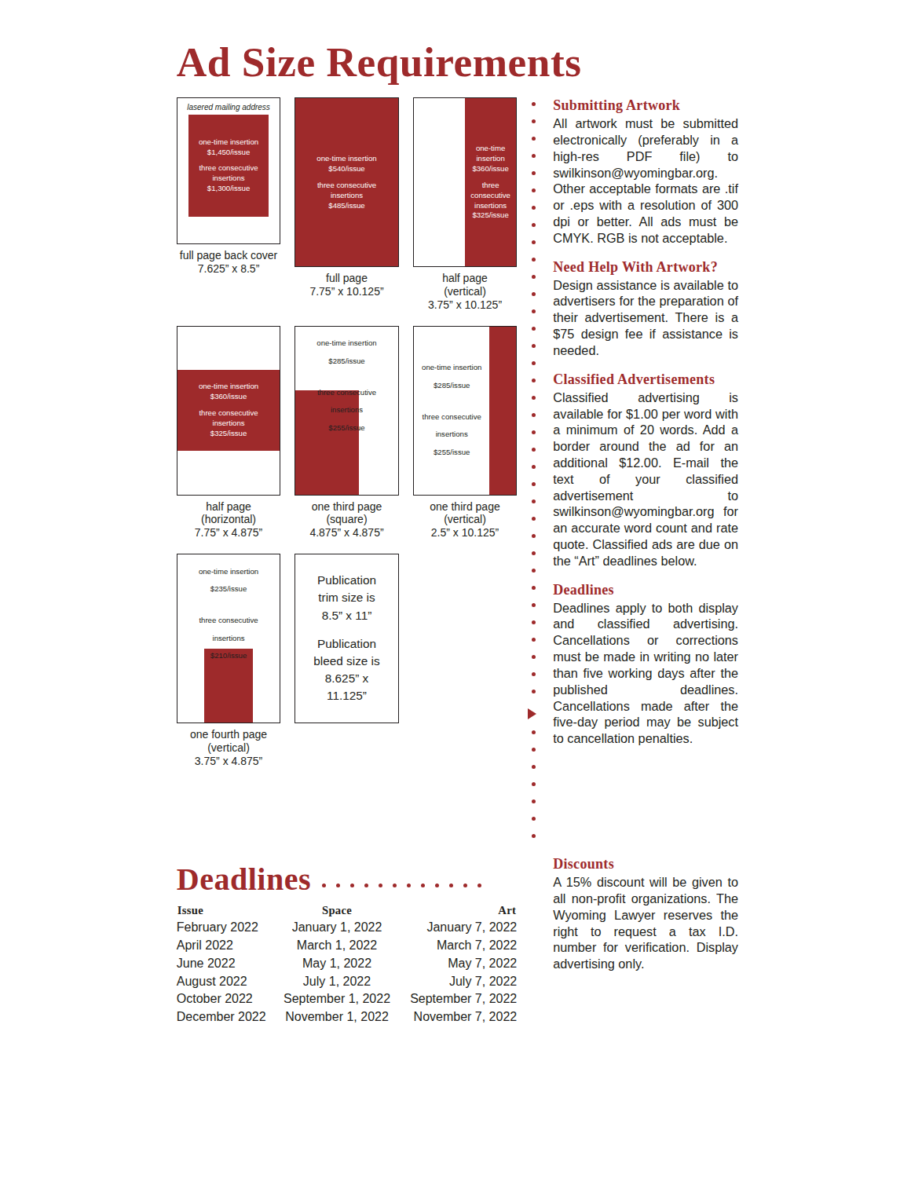Ad Size Requirements
lasered mailing address
one-time insertion
$1,450/issue
three consecutive
insertions
$1,300/issue
full page back cover
7.625” x 8.5”
one-time insertion
$540/issue
three consecutive
insertions
$485/issue
full page
7.75” x 10.125”
one-time
insertion
$360/issue
three
consecutive
insertions
$325/issue
half page
(vertical)
3.75” x 10.125”
one-time insertion
$360/issue
three consecutive
insertions
$325/issue
half page
(horizontal)
7.75” x 4.875”
one-time insertion
$285/issue
three consecutive
insertions
$255/issue
one third page
(square)
4.875” x 4.875”
one-time insertion
$285/issue
three consecutive
insertions
$255/issue
one third page
(vertical)
2.5” x 10.125”
one-time insertion
$235/issue
three consecutive
insertions
$210/issue
one fourth page
(vertical)
3.75” x 4.875”
Publication
trim size is
8.5” x 11”
Publication
bleed size is
8.625” x 11.125”
Submitting Artwork
All artwork must be submitted electronically (preferably in a high-res PDF file) to swilkinson@wyomingbar.org. Other acceptable formats are .tif or .eps with a resolution of 300 dpi or better. All ads must be CMYK. RGB is not acceptable.
Need Help With Artwork?
Design assistance is available to advertisers for the preparation of their advertisement. There is a $75 design fee if assistance is needed.
Classified Advertisements
Classified advertising is available for $1.00 per word with a minimum of 20 words. Add a border around the ad for an additional $12.00. E-mail the text of your classified advertisement to swilkinson@wyomingbar.org for an accurate word count and rate quote. Classified ads are due on the “Art” deadlines below.
Deadlines
Deadlines apply to both display and classified advertising. Cancellations or corrections must be made in writing no later than five working days after the published deadlines. Cancellations made after the five-day period may be subject to cancellation penalties.
Deadlines
| Issue | Space | Art |
| --- | --- | --- |
| February 2022 | January 1, 2022 | January 7, 2022 |
| April 2022 | March 1, 2022 | March 7, 2022 |
| June 2022 | May 1, 2022 | May 7, 2022 |
| August 2022 | July 1, 2022 | July 7, 2022 |
| October 2022 | September 1, 2022 | September 7, 2022 |
| December 2022 | November 1, 2022 | November 7, 2022 |
Discounts
A 15% discount will be given to all non-profit organizations. The Wyoming Lawyer reserves the right to request a tax I.D. number for verification. Display advertising only.